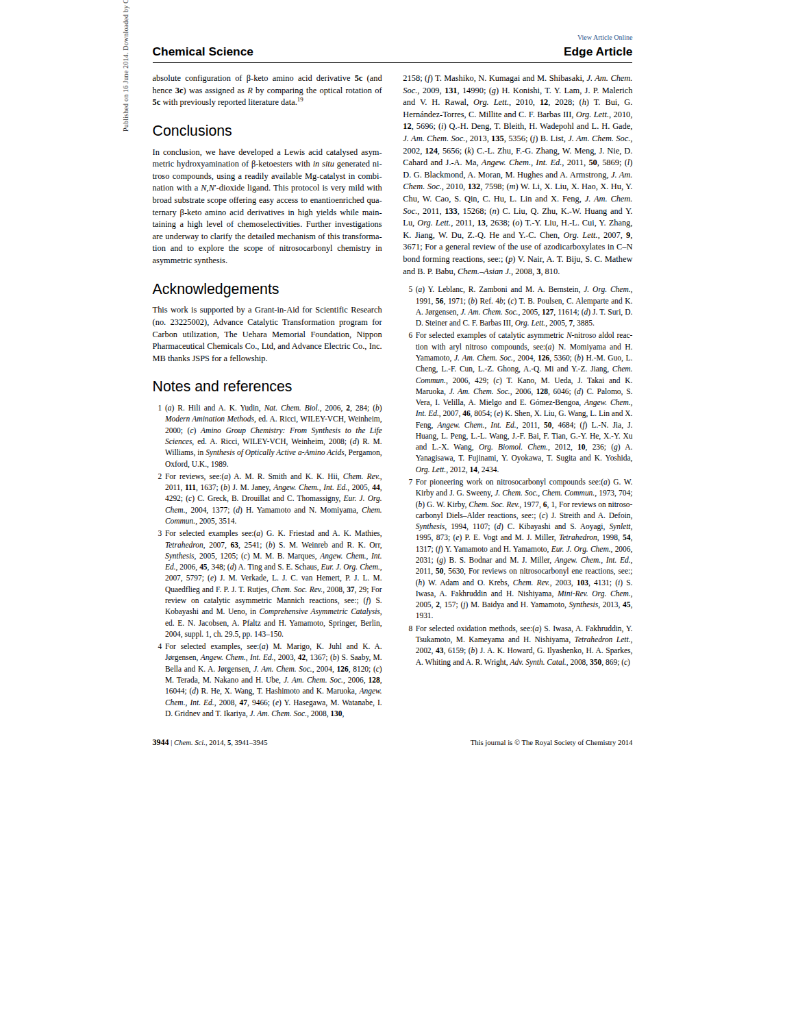View Article Online
Chemical Science
Edge Article
Published on 16 June 2014. Downloaded by Cornell University Library on 15/10/2016 11:52:53.
absolute configuration of β-keto amino acid derivative 5c (and hence 3c) was assigned as R by comparing the optical rotation of 5c with previously reported literature data.19
Conclusions
In conclusion, we have developed a Lewis acid catalysed asymmetric hydroxyamination of β-ketoesters with in situ generated nitroso compounds, using a readily available Mg-catalyst in combination with a N,N′-dioxide ligand. This protocol is very mild with broad substrate scope offering easy access to enantioenriched quaternary β-keto amino acid derivatives in high yields while maintaining a high level of chemoselectivities. Further investigations are underway to clarify the detailed mechanism of this transformation and to explore the scope of nitrosocarbonyl chemistry in asymmetric synthesis.
Acknowledgements
This work is supported by a Grant-in-Aid for Scientific Research (no. 23225002), Advance Catalytic Transformation program for Carbon utilization, The Uehara Memorial Foundation, Nippon Pharmaceutical Chemicals Co., Ltd, and Advance Electric Co., Inc. MB thanks JSPS for a fellowship.
Notes and references
(a) R. Hili and A. K. Yudin, Nat. Chem. Biol., 2006, 2, 284; (b) Modern Amination Methods, ed. A. Ricci, WILEY-VCH, Weinheim, 2000; (c) Amino Group Chemistry: From Synthesis to the Life Sciences, ed. A. Ricci, WILEY-VCH, Weinheim, 2008; (d) R. M. Williams, in Synthesis of Optically Active a-Amino Acids, Pergamon, Oxford, U.K., 1989.
For reviews, see:(a) A. M. R. Smith and K. K. Hii, Chem. Rev., 2011, 111, 1637; (b) J. M. Janey, Angew. Chem., Int. Ed., 2005, 44, 4292; (c) C. Greck, B. Drouillat and C. Thomassigny, Eur. J. Org. Chem., 2004, 1377; (d) H. Yamamoto and N. Momiyama, Chem. Commun., 2005, 3514.
For selected examples see:(a) G. K. Friestad and A. K. Mathies, Tetrahedron, 2007, 63, 2541; (b) S. M. Weinreb and R. K. Orr, Synthesis, 2005, 1205; (c) M. M. B. Marques, Angew. Chem., Int. Ed., 2006, 45, 348; (d) A. Ting and S. E. Schaus, Eur. J. Org. Chem., 2007, 5797; (e) J. M. Verkade, L. J. C. van Hemert, P. J. L. M. Quaedflieg and F. P. J. T. Rutjes, Chem. Soc. Rev., 2008, 37, 29; For review on catalytic asymmetric Mannich reactions, see:; (f) S. Kobayashi and M. Ueno, in Comprehensive Asymmetric Catalysis, ed. E. N. Jacobsen, A. Pfaltz and H. Yamamoto, Springer, Berlin, 2004, suppl. 1, ch. 29.5, pp. 143–150.
For selected examples, see:(a) M. Marigo, K. Juhl and K. A. Jørgensen, Angew. Chem., Int. Ed., 2003, 42, 1367; (b) S. Saaby, M. Bella and K. A. Jørgensen, J. Am. Chem. Soc., 2004, 126, 8120; (c) M. Terada, M. Nakano and H. Ube, J. Am. Chem. Soc., 2006, 128, 16044; (d) R. He, X. Wang, T. Hashimoto and K. Maruoka, Angew. Chem., Int. Ed., 2008, 47, 9466; (e) Y. Hasegawa, M. Watanabe, I. D. Gridnev and T. Ikariya, J. Am. Chem. Soc., 2008, 130,
2158; (f) T. Mashiko, N. Kumagai and M. Shibasaki, J. Am. Chem. Soc., 2009, 131, 14990; (g) H. Konishi, T. Y. Lam, J. P. Malerich and V. H. Rawal, Org. Lett., 2010, 12, 2028; (h) T. Bui, G. Hernández-Torres, C. Millite and C. F. Barbas III, Org. Lett., 2010, 12, 5696; (i) Q.-H. Deng, T. Bleith, H. Wadepohl and L. H. Gade, J. Am. Chem. Soc., 2013, 135, 5356; (j) B. List, J. Am. Chem. Soc., 2002, 124, 5656; (k) C.-L. Zhu, F.-G. Zhang, W. Meng, J. Nie, D. Cahard and J.-A. Ma, Angew. Chem., Int. Ed., 2011, 50, 5869; (l) D. G. Blackmond, A. Moran, M. Hughes and A. Armstrong, J. Am. Chem. Soc., 2010, 132, 7598; (m) W. Li, X. Liu, X. Hao, X. Hu, Y. Chu, W. Cao, S. Qin, C. Hu, L. Lin and X. Feng, J. Am. Chem. Soc., 2011, 133, 15268; (n) C. Liu, Q. Zhu, K.-W. Huang and Y. Lu, Org. Lett., 2011, 13, 2638; (o) T.-Y. Liu, H.-L. Cui, Y. Zhang, K. Jiang, W. Du, Z.-Q. He and Y.-C. Chen, Org. Lett., 2007, 9, 3671; For a general review of the use of azodicarboxylates in C–N bond forming reactions, see:; (p) V. Nair, A. T. Biju, S. C. Mathew and B. P. Babu, Chem.–Asian J., 2008, 3, 810.
(a) Y. Leblanc, R. Zamboni and M. A. Bernstein, J. Org. Chem., 1991, 56, 1971; (b) Ref. 4b; (c) T. B. Poulsen, C. Alemparte and K. A. Jørgensen, J. Am. Chem. Soc., 2005, 127, 11614; (d) J. T. Suri, D. D. Steiner and C. F. Barbas III, Org. Lett., 2005, 7, 3885.
For selected examples of catalytic asymmetric N-nitroso aldol reaction with aryl nitroso compounds, see:(a) N. Momiyama and H. Yamamoto, J. Am. Chem. Soc., 2004, 126, 5360; (b) H.-M. Guo, L. Cheng, L.-F. Cun, L.-Z. Ghong, A.-Q. Mi and Y.-Z. Jiang, Chem. Commun., 2006, 429; (c) T. Kano, M. Ueda, J. Takai and K. Maruoka, J. Am. Chem. Soc., 2006, 128, 6046; (d) C. Palomo, S. Vera, I. Velilla, A. Mielgo and E. Gómez-Bengoa, Angew. Chem., Int. Ed., 2007, 46, 8054; (e) K. Shen, X. Liu, G. Wang, L. Lin and X. Feng, Angew. Chem., Int. Ed., 2011, 50, 4684; (f) L.-N. Jia, J. Huang, L. Peng, L.-L. Wang, J.-F. Bai, F. Tian, G.-Y. He, X.-Y. Xu and L.-X. Wang, Org. Biomol. Chem., 2012, 10, 236; (g) A. Yanagisawa, T. Fujinami, Y. Oyokawa, T. Sugita and K. Yoshida, Org. Lett., 2012, 14, 2434.
For pioneering work on nitrosocarbonyl compounds see:(a) G. W. Kirby and J. G. Sweeny, J. Chem. Soc., Chem. Commun., 1973, 704; (b) G. W. Kirby, Chem. Soc. Rev., 1977, 6, 1, For reviews on nitrosocarbonyl Diels–Alder reactions, see:; (c) J. Streith and A. Defoin, Synthesis, 1994, 1107; (d) C. Kibayashi and S. Aoyagi, Synlett, 1995, 873; (e) P. E. Vogt and M. J. Miller, Tetrahedron, 1998, 54, 1317; (f) Y. Yamamoto and H. Yamamoto, Eur. J. Org. Chem., 2006, 2031; (g) B. S. Bodnar and M. J. Miller, Angew. Chem., Int. Ed., 2011, 50, 5630, For reviews on nitrosocarbonyl ene reactions, see:; (h) W. Adam and O. Krebs, Chem. Rev., 2003, 103, 4131; (i) S. Iwasa, A. Fakhruddin and H. Nishiyama, Mini-Rev. Org. Chem., 2005, 2, 157; (j) M. Baidya and H. Yamamoto, Synthesis, 2013, 45, 1931.
For selected oxidation methods, see:(a) S. Iwasa, A. Fakhruddin, Y. Tsukamoto, M. Kameyama and H. Nishiyama, Tetrahedron Lett., 2002, 43, 6159; (b) J. A. K. Howard, G. Ilyashenko, H. A. Sparkes, A. Whiting and A. R. Wright, Adv. Synth. Catal., 2008, 350, 869; (c)
3944 | Chem. Sci., 2014, 5, 3941–3945
This journal is © The Royal Society of Chemistry 2014